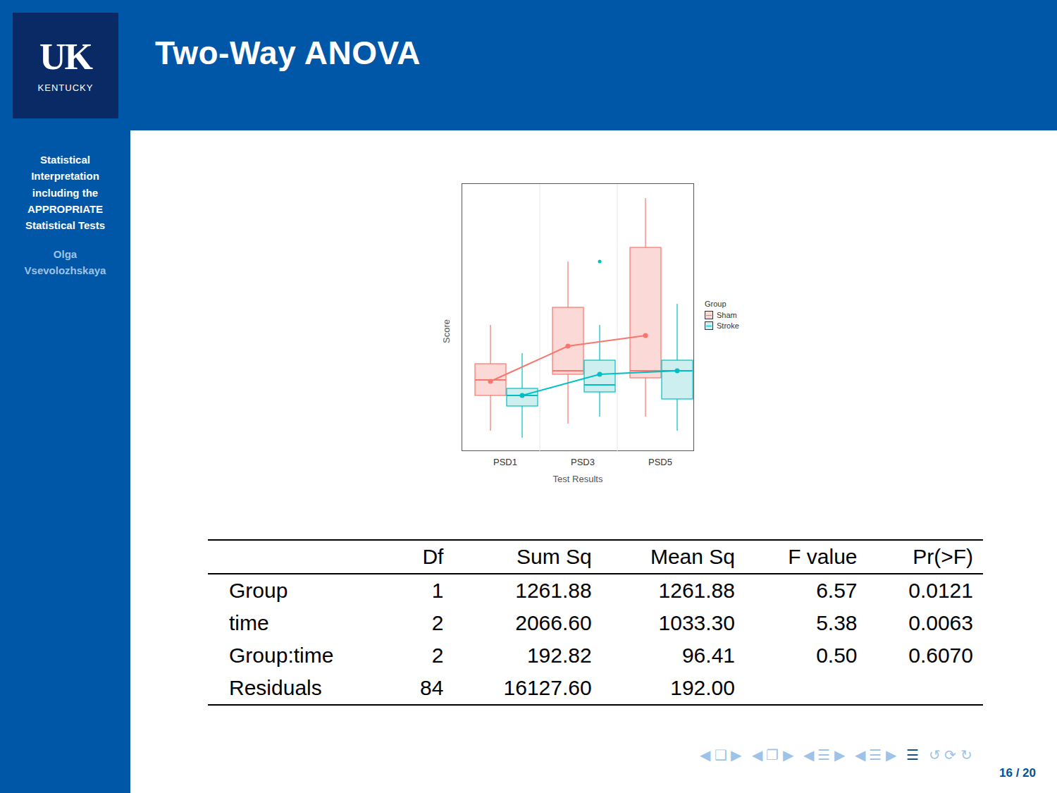UK
KENTUCKY
Statistical
Interpretation
including the
APPROPRIATE
Statistical Tests
Olga
Vsevolozhskaya
Two-Way ANOVA
Score
PSD1 PSD3 PSD5
Test Results
Group
Sham
Stroke
| | Df | Sum Sq | Mean Sq | F value | Pr(>F) |
| --- | --- | --- | --- | --- | --- |
| Group | 1 | 1261.88 | 1261.88 | 6.57 | 0.0121 |
| time | 2 | 2066.60 | 1033.30 | 5.38 | 0.0063 |
| Group:time | 2 | 192.82 | 96.41 | 0.50 | 0.6070 |
| Residuals | 84 | 16127.60 | 192.00 | | |
◀ ❑ ▶ ◀ ❐ ▶ ◀ ☰ ▶ ◀ ☰ ▶ ☰ ↺ ⟳ ↻
16 / 20